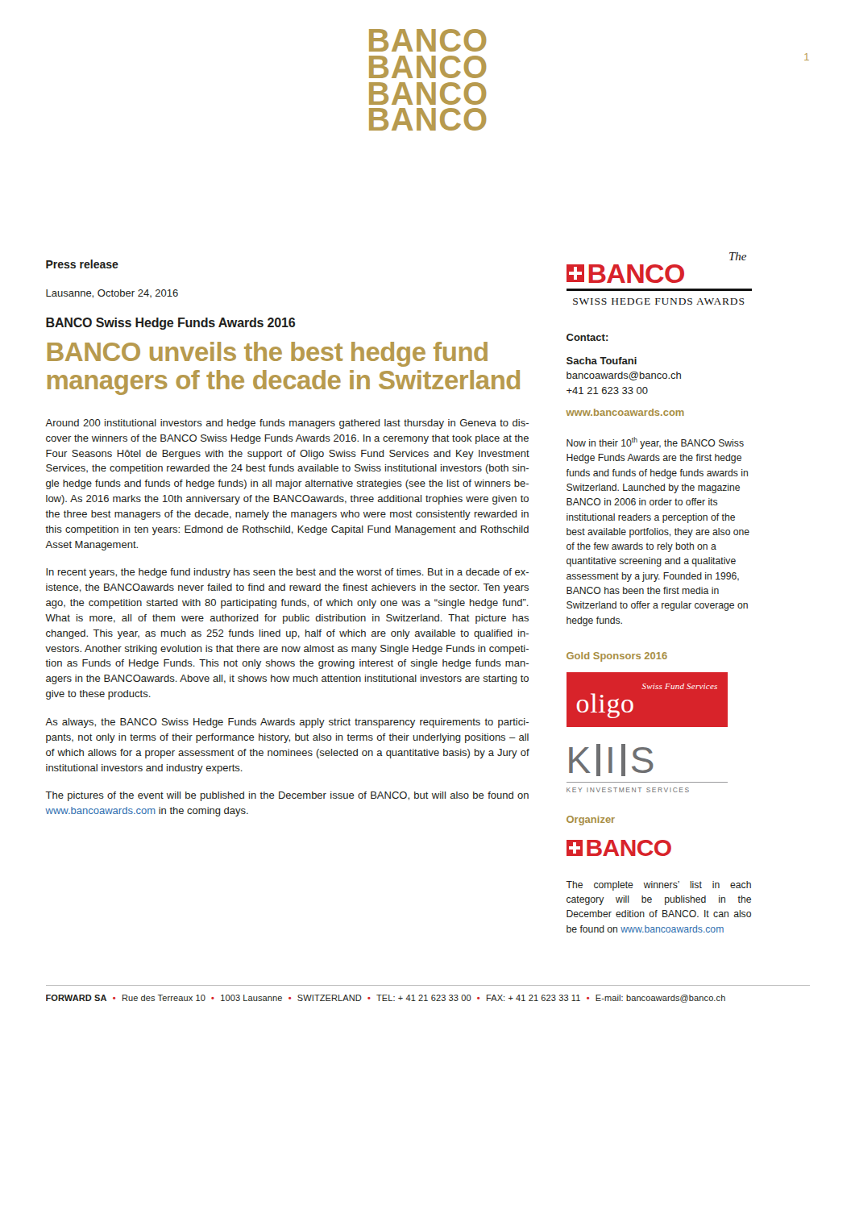1
BANCO BANCO BANCO BANCO
Press release
Lausanne, October 24, 2016
BANCO Swiss Hedge Funds Awards 2016
BANCO unveils the best hedge fund managers of the decade in Switzerland
Around 200 institutional investors and hedge funds managers gathered last thursday in Geneva to discover the winners of the BANCO Swiss Hedge Funds Awards 2016. In a ceremony that took place at the Four Seasons Hôtel de Bergues with the support of Oligo Swiss Fund Services and Key Investment Services, the competition rewarded the 24 best funds available to Swiss institutional investors (both single hedge funds and funds of hedge funds) in all major alternative strategies (see the list of winners below). As 2016 marks the 10th anniversary of the BANCOawards, three additional trophies were given to the three best managers of the decade, namely the managers who were most consistently rewarded in this competition in ten years: Edmond de Rothschild, Kedge Capital Fund Management and Rothschild Asset Management.
In recent years, the hedge fund industry has seen the best and the worst of times. But in a decade of existence, the BANCOawards never failed to find and reward the finest achievers in the sector. Ten years ago, the competition started with 80 participating funds, of which only one was a “single hedge fund”. What is more, all of them were authorized for public distribution in Switzerland. That picture has changed. This year, as much as 252 funds lined up, half of which are only available to qualified investors. Another striking evolution is that there are now almost as many Single Hedge Funds in competition as Funds of Hedge Funds. This not only shows the growing interest of single hedge funds managers in the BANCOawards. Above all, it shows how much attention institutional investors are starting to give to these products.
As always, the BANCO Swiss Hedge Funds Awards apply strict transparency requirements to participants, not only in terms of their performance history, but also in terms of their underlying positions – all of which allows for a proper assessment of the nominees (selected on a quantitative basis) by a Jury of institutional investors and industry experts.
The pictures of the event will be published in the December issue of BANCO, but will also be found on www.bancoawards.com in the coming days.
The
BANCO
SWISS HEDGE FUNDS AWARDS
Contact:
Sacha Toufani
bancoawards@banco.ch
+41 21 623 33 00
www.bancoawards.com
Now in their 10th year, the BANCO Swiss Hedge Funds Awards are the first hedge funds and funds of hedge funds awards in Switzerland. Launched by the magazine BANCO in 2006 in order to offer its institutional readers a perception of the best available portfolios, they are also one of the few awards to rely both on a quantitative screening and a qualitative assessment by a jury. Founded in 1996, BANCO has been the first media in Switzerland to offer a regular coverage on hedge funds.
Gold Sponsors 2016
Swiss Fund Services
oligo
K I S
Key Investment Services
Organizer
BANCO
The complete winners’ list in each category will be published in the December edition of BANCO. It can also be found on www.bancoawards.com
FORWARD SA • Rue des Terreaux 10 • 1003 Lausanne • SWITZERLAND • TEL: + 41 21 623 33 00 • FAX: + 41 21 623 33 11 • E-mail: bancoawards@banco.ch